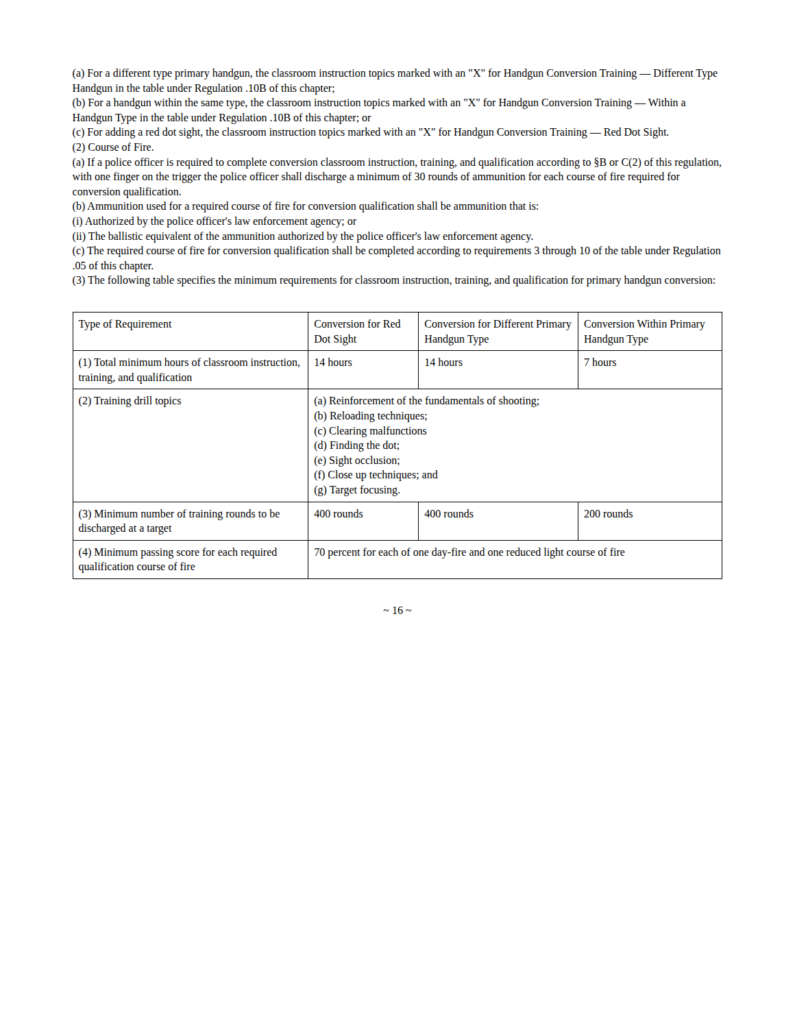(a) For a different type primary handgun, the classroom instruction topics marked with an "X" for Handgun Conversion Training — Different Type Handgun in the table under Regulation .10B of this chapter;
(b) For a handgun within the same type, the classroom instruction topics marked with an "X" for Handgun Conversion Training — Within a Handgun Type in the table under Regulation .10B of this chapter; or
(c) For adding a red dot sight, the classroom instruction topics marked with an "X" for Handgun Conversion Training — Red Dot Sight.
(2) Course of Fire.
(a) If a police officer is required to complete conversion classroom instruction, training, and qualification according to §B or C(2) of this regulation, with one finger on the trigger the police officer shall discharge a minimum of 30 rounds of ammunition for each course of fire required for conversion qualification.
(b) Ammunition used for a required course of fire for conversion qualification shall be ammunition that is:
(i) Authorized by the police officer's law enforcement agency; or
(ii) The ballistic equivalent of the ammunition authorized by the police officer's law enforcement agency.
(c) The required course of fire for conversion qualification shall be completed according to requirements 3 through 10 of the table under Regulation .05 of this chapter.
(3) The following table specifies the minimum requirements for classroom instruction, training, and qualification for primary handgun conversion:
| Type of Requirement | Conversion for Red Dot Sight | Conversion for Different Primary Handgun Type | Conversion Within Primary Handgun Type |
| --- | --- | --- | --- |
| (1) Total minimum hours of classroom instruction, training, and qualification | 14 hours | 14 hours | 7 hours |
| (2) Training drill topics | (a) Reinforcement of the fundamentals of shooting; (b) Reloading techniques; (c) Clearing malfunctions (d) Finding the dot; (e) Sight occlusion; (f) Close up techniques; and (g) Target focusing. |
| (3) Minimum number of training rounds to be discharged at a target | 400 rounds | 400 rounds | 200 rounds |
| (4) Minimum passing score for each required qualification course of fire | 70 percent for each of one day-fire and one reduced light course of fire |
~ 16 ~